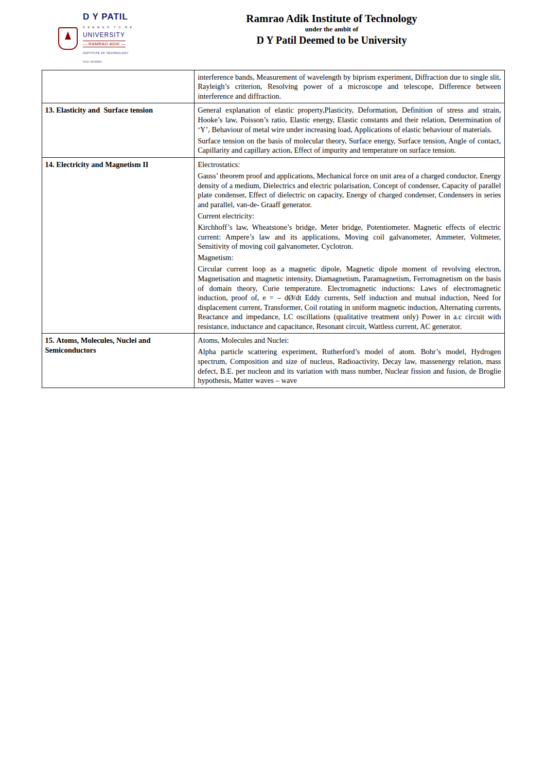D Y PATIL
D E E M E D T O B E
UNIVERSITY
— RAMRAO ADIK —
INSTITUTE OF TECHNOLOGY
NAVI MUMBAI
Ramrao Adik Institute of Technology
under the ambit of
D Y Patil Deemed to be University
| | interference bands, Measurement of wavelength by biprism experiment, Diffraction due to single slit, Rayleigh’s criterion, Resolving power of a microscope and telescope, Difference between interference and diffraction. |
| 13. Elasticity and Surface tension | General explanation of elastic property,Plasticity, Deformation, Definition of stress and strain, Hooke’s law, Poisson’s ratio, Elastic energy, Elastic constants and their relation, Determination of ‘Y’, Behaviour of metal wire under increasing load, Applications of elastic behaviour of materials. Surface tension on the basis of molecular theory, Surface energy, Surface tension, Angle of contact, Capillarity and capillary action, Effect of impurity and temperature on surface tension. |
| 14. Electricity and Magnetism II | Electrostatics: Gauss’ theorem proof and applications, Mechanical force on unit area of a charged conductor, Energy density of a medium, Dielectrics and electric polarisation, Concept of condenser, Capacity of parallel plate condenser, Effect of dielectric on capacity, Energy of charged condenser, Condensers in series and parallel, van-de- Graaff generator. Current electricity: Kirchhoff’s law, Wheatstone’s bridge, Meter bridge, Potentiometer. Magnetic effects of electric current: Ampere’s law and its applications, Moving coil galvanometer, Ammeter, Voltmeter, Sensitivity of moving coil galvanometer, Cyclotron. Magnetism: Circular current loop as a magnetic dipole, Magnetic dipole moment of revolving electron, Magnetisation and magnetic intensity, Diamagnetism, Paramagnetism, Ferromagnetism on the basis of domain theory, Curie temperature. Electromagnetic inductions: Laws of electromagnetic induction, proof of, e = – dØ/dt Eddy currents, Self induction and mutual induction, Need for displacement current, Transformer, Coil rotating in uniform magnetic induction, Alternating currents, Reactance and impedance, LC oscillations (qualitative treatment only) Power in a.c circuit with resistance, inductance and capacitance, Resonant circuit, Wattless current, AC generator. |
| 15. Atoms, Molecules, Nuclei and Semiconductors | Atoms, Molecules and Nuclei: Alpha particle scattering experiment, Rutherford’s model of atom. Bohr’s model, Hydrogen spectrum, Composition and size of nucleus, Radioactivity, Decay law, massenergy relation, mass defect, B.E. per nucleon and its variation with mass number, Nuclear fission and fusion, de Broglie hypothesis, Matter waves – wave |